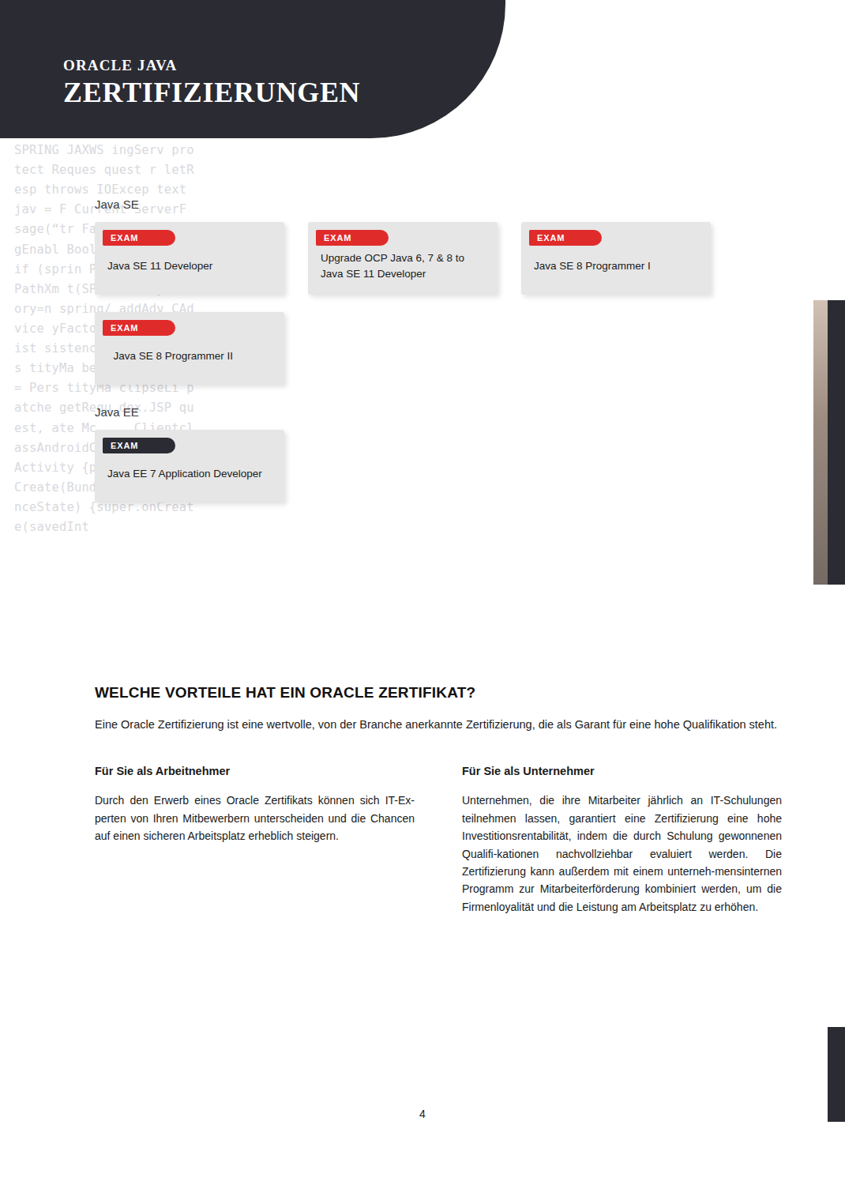ORACLE JAVA
ZERTIFIZIERUNGEN
SPRING JAXWS ingServ protect Reques quest r letResp throws IOExcep text jav = F Current ServerF sage(“tr FacesM “EJB3.1 gEnabl Boolean eter(“Sp if (sprin PathXm springC PathXm t(SPRIN ProxyFa tory=n spring/ addAdv CAdvice yFactor ingSer Persist sistenc agerFa = Pers tityMa bernat Factory = Pers tityMa clipseLi patche getRequ dex.JSP quest, ate Mc , , ClientclassAndroidClient extends Activity {public void onCreate(Bundle savedInstanceState) {super.onCreate(savedInt
Java SE
EXAM Java SE 11 Developer
EXAM Upgrade OCP Java 6, 7 & 8 to
Java SE 11 Developer
EXAM Java SE 8 Programmer I
EXAM Java SE 8 Programmer II
Java EE
EXAM Java EE 7 Application Developer
WELCHE VORTEILE HAT EIN ORACLE ZERTIFIKAT?
Eine Oracle Zertifizierung ist eine wertvolle, von der Branche anerkannte Zertifizierung, die als Garant für eine hohe Qualifikation steht.
Für Sie als Arbeitnehmer
Durch den Erwerb eines Oracle Zertifikats können sich IT-Ex-perten von Ihren Mitbewerbern unterscheiden und die Chancen auf einen sicheren Arbeitsplatz erheblich steigern.
Für Sie als Unternehmer
Unternehmen, die ihre Mitarbeiter jährlich an IT-Schulungen teilnehmen lassen, garantiert eine Zertifizierung eine hohe Investitionsrentabilität, indem die durch Schulung gewonnenen Qualifi-kationen nachvollziehbar evaluiert werden. Die Zertifizierung kann außerdem mit einem unterneh-mensinternen Programm zur Mitarbeiterförderung kombiniert werden, um die Firmenloyalität und die Leistung am Arbeitsplatz zu erhöhen.
4